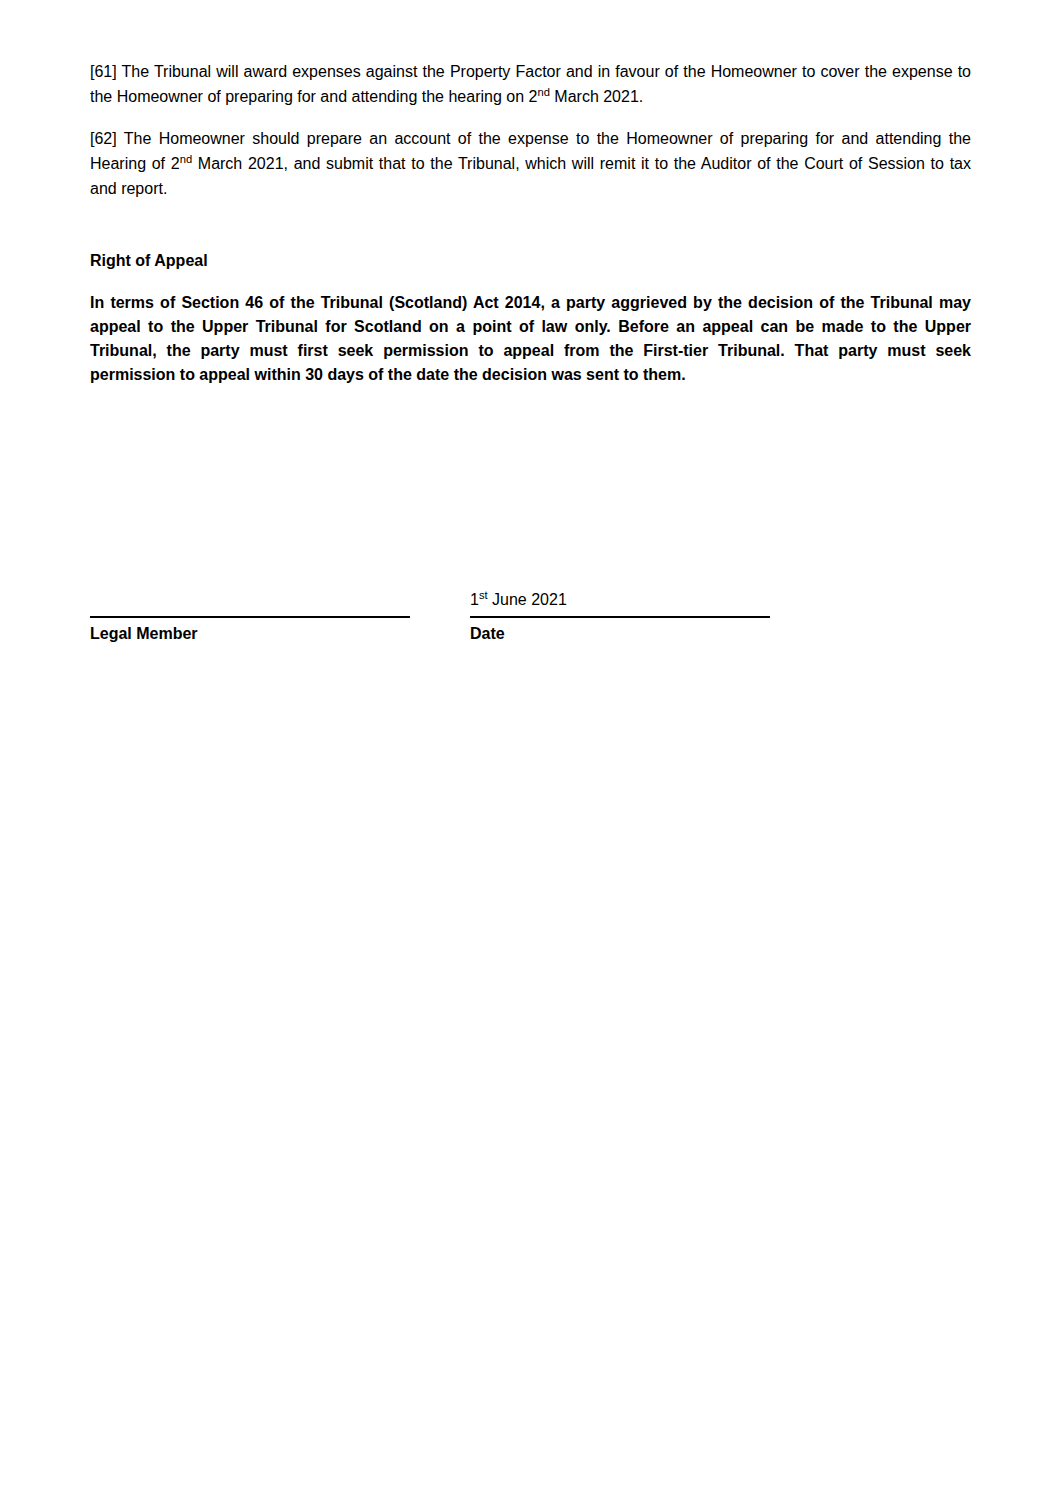[61] The Tribunal will award expenses against the Property Factor and in favour of the Homeowner to cover the expense to the Homeowner of preparing for and attending the hearing on 2nd March 2021.
[62] The Homeowner should prepare an account of the expense to the Homeowner of preparing for and attending the Hearing of 2nd March 2021, and submit that to the Tribunal, which will remit it to the Auditor of the Court of Session to tax and report.
Right of Appeal
In terms of Section 46 of the Tribunal (Scotland) Act 2014, a party aggrieved by the decision of the Tribunal may appeal to the Upper Tribunal for Scotland on a point of law only. Before an appeal can be made to the Upper Tribunal, the party must first seek permission to appeal from the First-tier Tribunal. That party must seek permission to appeal within 30 days of the date the decision was sent to them.
1st June 2021
Legal Member
Date